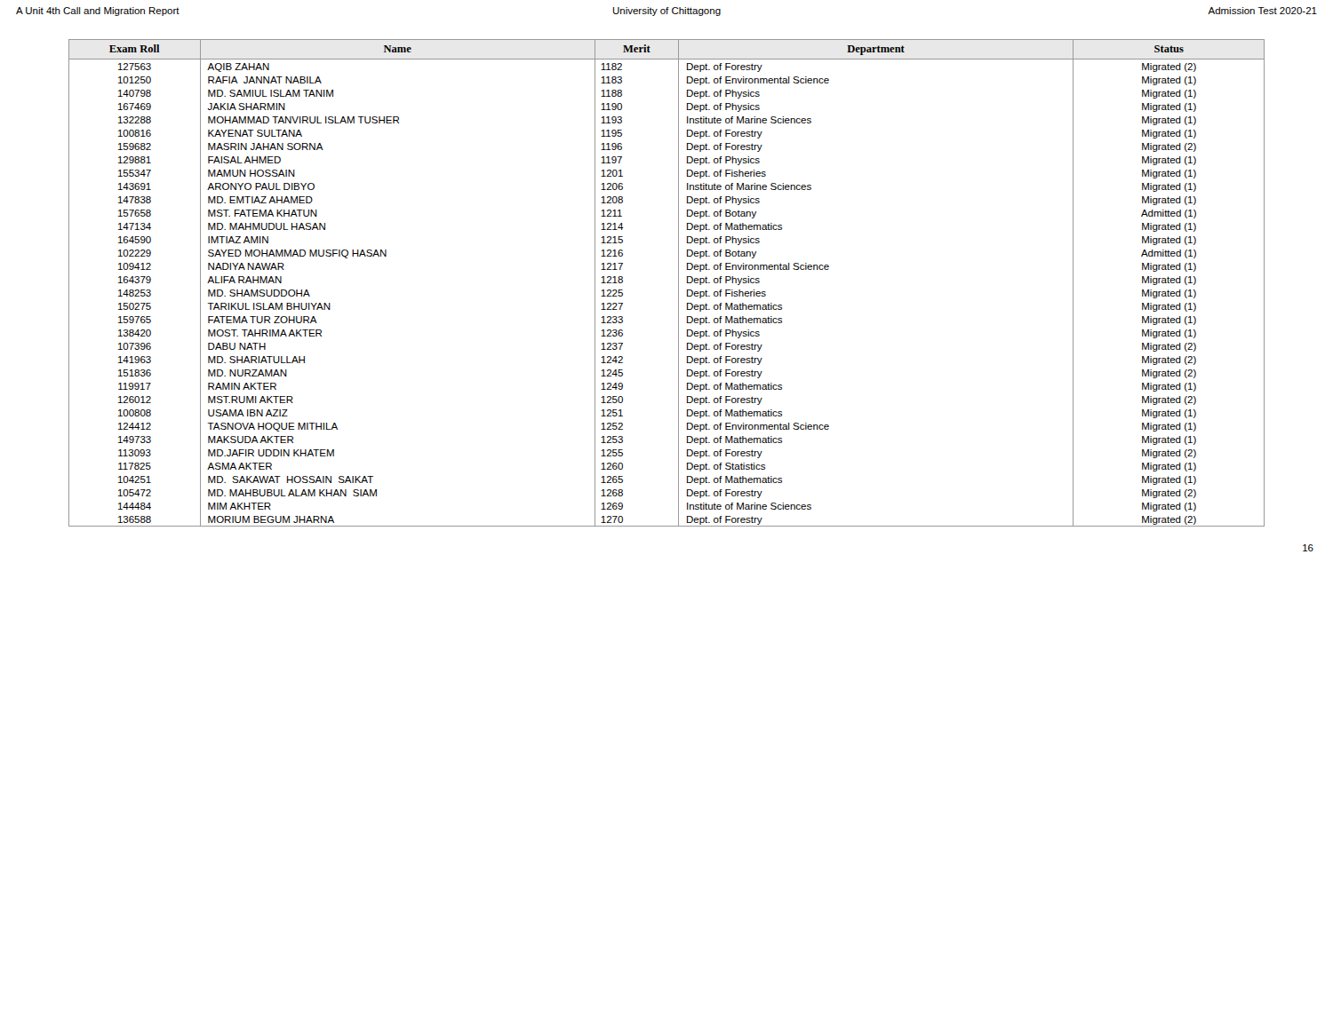A Unit 4th Call and Migration Report
University of Chittagong
Admission Test 2020-21
| Exam Roll | Name | Merit | Department | Status |
| --- | --- | --- | --- | --- |
| 127563 | AQIB ZAHAN | 1182 | Dept. of Forestry | Migrated (2) |
| 101250 | RAFIA JANNAT NABILA | 1183 | Dept. of Environmental Science | Migrated (1) |
| 140798 | MD. SAMIUL ISLAM TANIM | 1188 | Dept. of Physics | Migrated (1) |
| 167469 | JAKIA SHARMIN | 1190 | Dept. of Physics | Migrated (1) |
| 132288 | MOHAMMAD TANVIRUL ISLAM TUSHER | 1193 | Institute of Marine Sciences | Migrated (1) |
| 100816 | KAYENAT SULTANA | 1195 | Dept. of Forestry | Migrated (1) |
| 159682 | MASRIN JAHAN SORNA | 1196 | Dept. of Forestry | Migrated (2) |
| 129881 | FAISAL AHMED | 1197 | Dept. of Physics | Migrated (1) |
| 155347 | MAMUN HOSSAIN | 1201 | Dept. of Fisheries | Migrated (1) |
| 143691 | ARONYO PAUL DIBYO | 1206 | Institute of Marine Sciences | Migrated (1) |
| 147838 | MD. EMTIAZ AHAMED | 1208 | Dept. of Physics | Migrated (1) |
| 157658 | MST. FATEMA KHATUN | 1211 | Dept. of Botany | Admitted (1) |
| 147134 | MD. MAHMUDUL HASAN | 1214 | Dept. of Mathematics | Migrated (1) |
| 164590 | IMTIAZ AMIN | 1215 | Dept. of Physics | Migrated (1) |
| 102229 | SAYED MOHAMMAD MUSFIQ HASAN | 1216 | Dept. of Botany | Admitted (1) |
| 109412 | NADIYA NAWAR | 1217 | Dept. of Environmental Science | Migrated (1) |
| 164379 | ALIFA RAHMAN | 1218 | Dept. of Physics | Migrated (1) |
| 148253 | MD. SHAMSUDDOHA | 1225 | Dept. of Fisheries | Migrated (1) |
| 150275 | TARIKUL ISLAM BHUIYAN | 1227 | Dept. of Mathematics | Migrated (1) |
| 159765 | FATEMA TUR ZOHURA | 1233 | Dept. of Mathematics | Migrated (1) |
| 138420 | MOST. TAHRIMA AKTER | 1236 | Dept. of Physics | Migrated (1) |
| 107396 | DABU NATH | 1237 | Dept. of Forestry | Migrated (2) |
| 141963 | MD. SHARIATULLAH | 1242 | Dept. of Forestry | Migrated (2) |
| 151836 | MD. NURZAMAN | 1245 | Dept. of Forestry | Migrated (2) |
| 119917 | RAMIN AKTER | 1249 | Dept. of Mathematics | Migrated (1) |
| 126012 | MST.RUMI AKTER | 1250 | Dept. of Forestry | Migrated (2) |
| 100808 | USAMA IBN AZIZ | 1251 | Dept. of Mathematics | Migrated (1) |
| 124412 | TASNOVA HOQUE MITHILA | 1252 | Dept. of Environmental Science | Migrated (1) |
| 149733 | MAKSUDA AKTER | 1253 | Dept. of Mathematics | Migrated (1) |
| 113093 | MD.JAFIR UDDIN KHATEM | 1255 | Dept. of Forestry | Migrated (2) |
| 117825 | ASMA AKTER | 1260 | Dept. of Statistics | Migrated (1) |
| 104251 | MD. SAKAWAT HOSSAIN SAIKAT | 1265 | Dept. of Mathematics | Migrated (1) |
| 105472 | MD. MAHBUBUL ALAM KHAN SIAM | 1268 | Dept. of Forestry | Migrated (2) |
| 144484 | MIM AKHTER | 1269 | Institute of Marine Sciences | Migrated (1) |
| 136588 | MORIUM BEGUM JHARNA | 1270 | Dept. of Forestry | Migrated (2) |
16